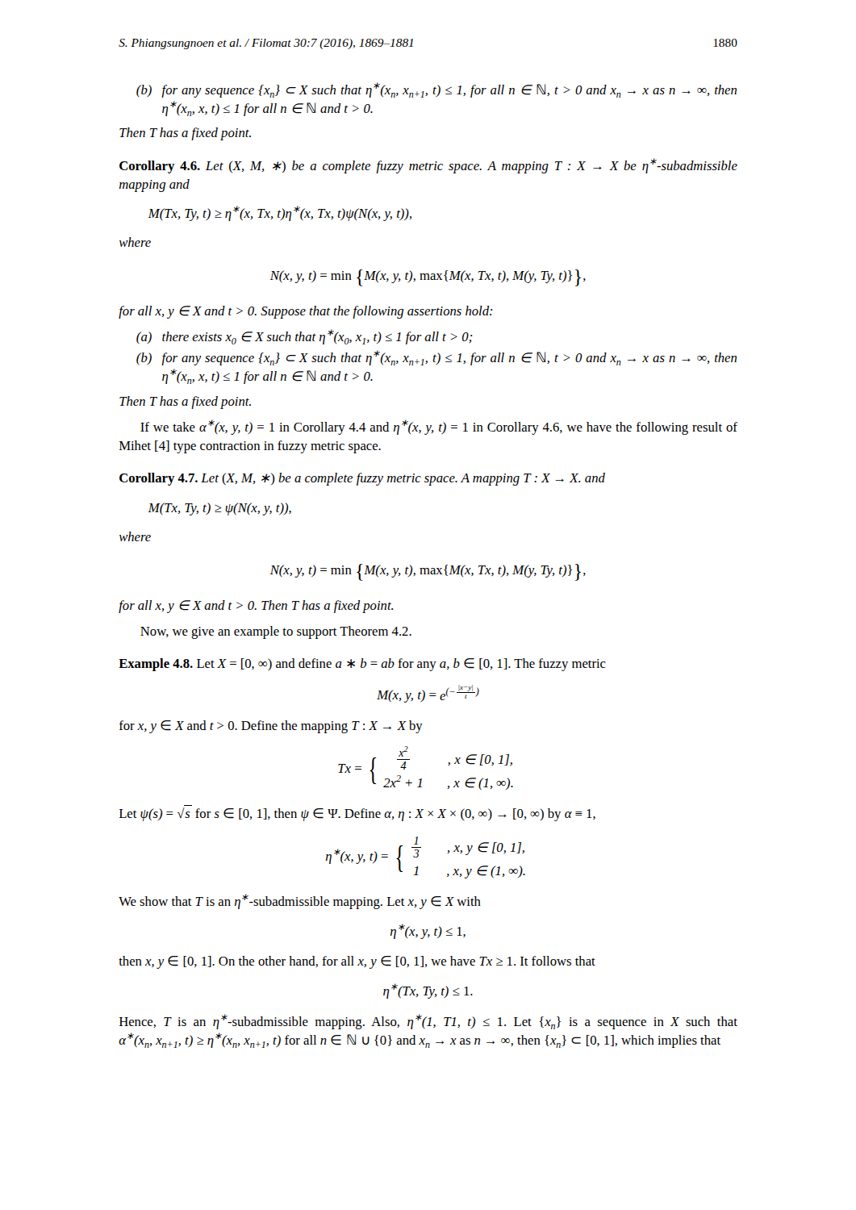S. Phiangsungnoen et al. / Filomat 30:7 (2016), 1869–1881 1880
(b) for any sequence {xn} ⊂ X such that η∗(xn, xn+1, t) ≤ 1, for all n ∈ ℕ, t > 0 and xn → x as n → ∞, then η∗(xn, x, t) ≤ 1 for all n ∈ ℕ and t > 0.
Then T has a fixed point.
Corollary 4.6. Let (X, M, ∗) be a complete fuzzy metric space. A mapping T : X → X be η∗-subadmissible mapping and
M(Tx, Ty, t) ≥ η∗(x, Tx, t)η∗(x, Tx, t)ψ(N(x, y, t)),
where
N(x, y, t) = min {M(x, y, t), max{M(x, Tx, t), M(y, Ty, t)}},
for all x, y ∈ X and t > 0. Suppose that the following assertions hold:
(a) there exists x0 ∈ X such that η∗(x0, x1, t) ≤ 1 for all t > 0;
(b) for any sequence {xn} ⊂ X such that η∗(xn, xn+1, t) ≤ 1, for all n ∈ ℕ, t > 0 and xn → x as n → ∞, then η∗(xn, x, t) ≤ 1 for all n ∈ ℕ and t > 0.
Then T has a fixed point.
If we take α∗(x, y, t) = 1 in Corollary 4.4 and η∗(x, y, t) = 1 in Corollary 4.6, we have the following result of Mihet [4] type contraction in fuzzy metric space.
Corollary 4.7. Let (X, M, ∗) be a complete fuzzy metric space. A mapping T : X → X. and
M(Tx, Ty, t) ≥ ψ(N(x, y, t)),
where
N(x, y, t) = min {M(x, y, t), max{M(x, Tx, t), M(y, Ty, t)}},
for all x, y ∈ X and t > 0. Then T has a fixed point.
Now, we give an example to support Theorem 4.2.
Example 4.8. Let X = [0, ∞) and define a ∗ b = ab for any a, b ∈ [0, 1]. The fuzzy metric
M(x, y, t) = e(−|x−y|t)
for x, y ∈ X and t > 0. Define the mapping T : X → X by
Tx = {
| x 2 4 | , x ∈ [0, 1], |
| 2 x 2 + 1 | , x ∈ (1, ∞). |
Let ψ(s) = √s for s ∈ [0, 1], then ψ ∈ Ψ. Define α, η : X × X × (0, ∞) → [0, ∞) by α ≡ 1,
η∗(x, y, t) = {
| 1 3 | , x, y ∈ [0, 1], |
| 1 | , x, y ∈ (1, ∞). |
We show that T is an η∗-subadmissible mapping. Let x, y ∈ X with
η∗(x, y, t) ≤ 1,
then x, y ∈ [0, 1]. On the other hand, for all x, y ∈ [0, 1], we have Tx ≥ 1. It follows that
η∗(Tx, Ty, t) ≤ 1.
Hence, T is an η∗-subadmissible mapping. Also, η∗(1, T1, t) ≤ 1. Let {xn} is a sequence in X such that α∗(xn, xn+1, t) ≥ η∗(xn, xn+1, t) for all n ∈ ℕ ∪ {0} and xn → x as n → ∞, then {xn} ⊂ [0, 1], which implies that